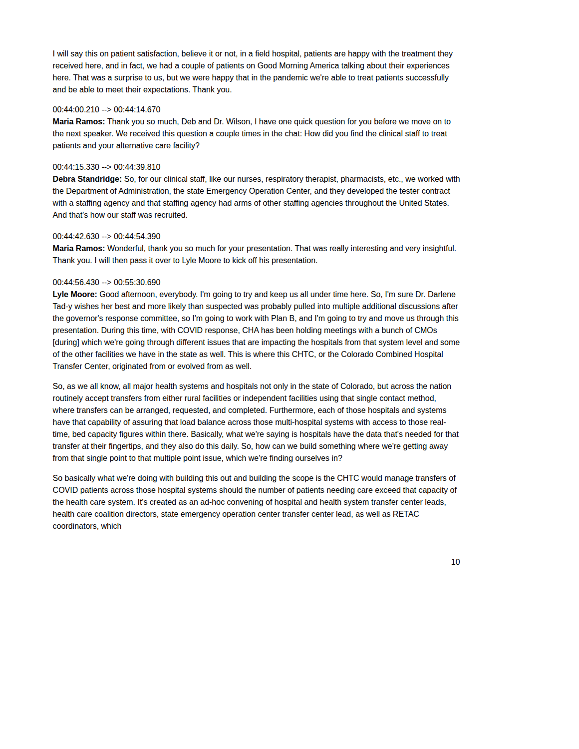I will say this on patient satisfaction, believe it or not, in a field hospital, patients are happy with the treatment they received here, and in fact, we had a couple of patients on Good Morning America talking about their experiences here. That was a surprise to us, but we were happy that in the pandemic we're able to treat patients successfully and be able to meet their expectations. Thank you.
00:44:00.210 --> 00:44:14.670
Maria Ramos: Thank you so much, Deb and Dr. Wilson, I have one quick question for you before we move on to the next speaker. We received this question a couple times in the chat: How did you find the clinical staff to treat patients and your alternative care facility?
00:44:15.330 --> 00:44:39.810
Debra Standridge: So, for our clinical staff, like our nurses, respiratory therapist, pharmacists, etc., we worked with the Department of Administration, the state Emergency Operation Center, and they developed the tester contract with a staffing agency and that staffing agency had arms of other staffing agencies throughout the United States. And that's how our staff was recruited.
00:44:42.630 --> 00:44:54.390
Maria Ramos: Wonderful, thank you so much for your presentation. That was really interesting and very insightful. Thank you. I will then pass it over to Lyle Moore to kick off his presentation.
00:44:56.430 --> 00:55:30.690
Lyle Moore: Good afternoon, everybody. I'm going to try and keep us all under time here. So, I'm sure Dr. Darlene Tad-y wishes her best and more likely than suspected was probably pulled into multiple additional discussions after the governor's response committee, so I'm going to work with Plan B, and I'm going to try and move us through this presentation. During this time, with COVID response, CHA has been holding meetings with a bunch of CMOs [during] which we're going through different issues that are impacting the hospitals from that system level and some of the other facilities we have in the state as well. This is where this CHTC, or the Colorado Combined Hospital Transfer Center, originated from or evolved from as well.
So, as we all know, all major health systems and hospitals not only in the state of Colorado, but across the nation routinely accept transfers from either rural facilities or independent facilities using that single contact method, where transfers can be arranged, requested, and completed. Furthermore, each of those hospitals and systems have that capability of assuring that load balance across those multi-hospital systems with access to those real-time, bed capacity figures within there. Basically, what we're saying is hospitals have the data that's needed for that transfer at their fingertips, and they also do this daily. So, how can we build something where we're getting away from that single point to that multiple point issue, which we're finding ourselves in?
So basically what we're doing with building this out and building the scope is the CHTC would manage transfers of COVID patients across those hospital systems should the number of patients needing care exceed that capacity of the health care system. It's created as an ad-hoc convening of hospital and health system transfer center leads, health care coalition directors, state emergency operation center transfer center lead, as well as RETAC coordinators, which
10